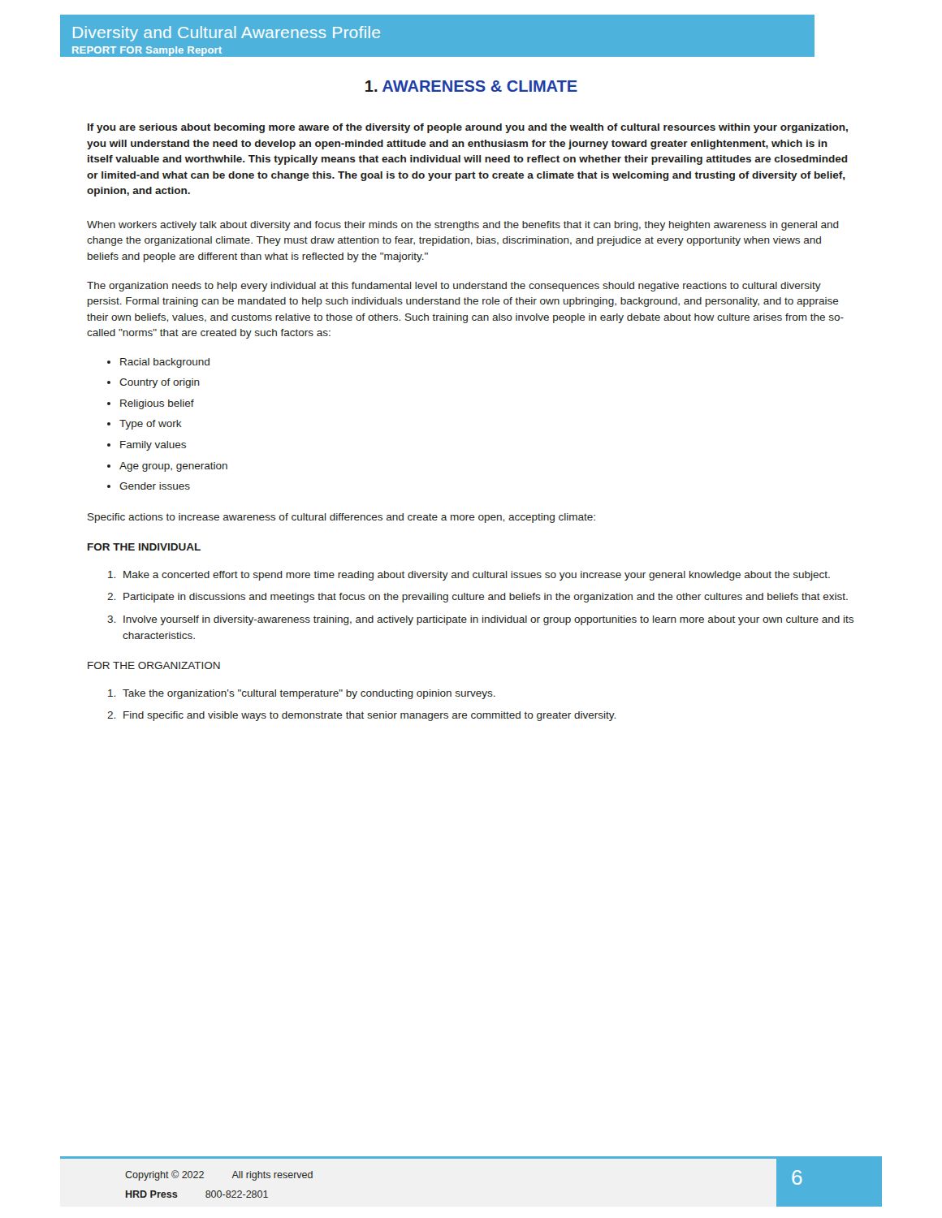Diversity and Cultural Awareness Profile
REPORT FOR Sample Report
1. AWARENESS & CLIMATE
If you are serious about becoming more aware of the diversity of people around you and the wealth of cultural resources within your organization, you will understand the need to develop an open-minded attitude and an enthusiasm for the journey toward greater enlightenment, which is in itself valuable and worthwhile. This typically means that each individual will need to reflect on whether their prevailing attitudes are closedminded or limited-and what can be done to change this. The goal is to do your part to create a climate that is welcoming and trusting of diversity of belief, opinion, and action.
When workers actively talk about diversity and focus their minds on the strengths and the benefits that it can bring, they heighten awareness in general and change the organizational climate. They must draw attention to fear, trepidation, bias, discrimination, and prejudice at every opportunity when views and beliefs and people are different than what is reflected by the "majority."
The organization needs to help every individual at this fundamental level to understand the consequences should negative reactions to cultural diversity persist. Formal training can be mandated to help such individuals understand the role of their own upbringing, background, and personality, and to appraise their own beliefs, values, and customs relative to those of others. Such training can also involve people in early debate about how culture arises from the so-called "norms" that are created by such factors as:
Racial background
Country of origin
Religious belief
Type of work
Family values
Age group, generation
Gender issues
Specific actions to increase awareness of cultural differences and create a more open, accepting climate:
FOR THE INDIVIDUAL
Make a concerted effort to spend more time reading about diversity and cultural issues so you increase your general knowledge about the subject.
Participate in discussions and meetings that focus on the prevailing culture and beliefs in the organization and the other cultures and beliefs that exist.
Involve yourself in diversity-awareness training, and actively participate in individual or group opportunities to learn more about your own culture and its characteristics.
FOR THE ORGANIZATION
Take the organization's "cultural temperature" by conducting opinion surveys.
Find specific and visible ways to demonstrate that senior managers are committed to greater diversity.
Copyright © 2022 All rights reserved
HRD Press 800-822-2801
6